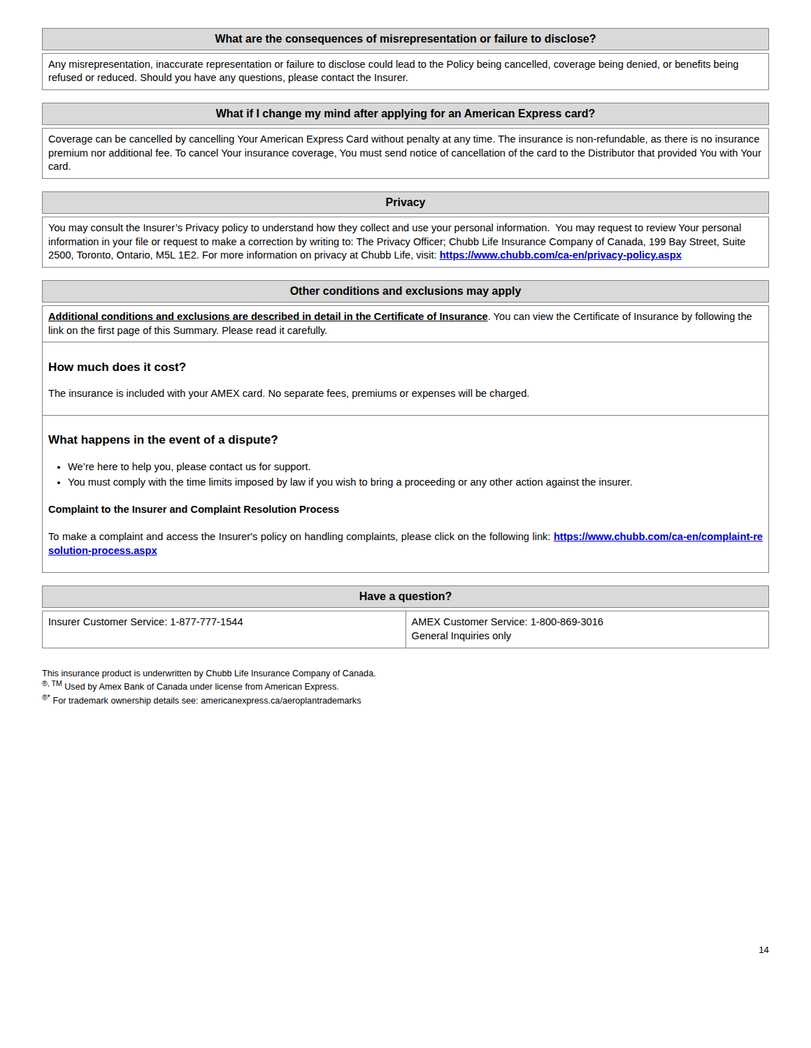What are the consequences of misrepresentation or failure to disclose?
Any misrepresentation, inaccurate representation or failure to disclose could lead to the Policy being cancelled, coverage being denied, or benefits being refused or reduced. Should you have any questions, please contact the Insurer.
What if I change my mind after applying for an American Express card?
Coverage can be cancelled by cancelling Your American Express Card without penalty at any time. The insurance is non-refundable, as there is no insurance premium nor additional fee. To cancel Your insurance coverage, You must send notice of cancellation of the card to the Distributor that provided You with Your card.
Privacy
You may consult the Insurer’s Privacy policy to understand how they collect and use your personal information. You may request to review Your personal information in your file or request to make a correction by writing to: The Privacy Officer; Chubb Life Insurance Company of Canada, 199 Bay Street, Suite 2500, Toronto, Ontario, M5L 1E2. For more information on privacy at Chubb Life, visit: https://www.chubb.com/ca-en/privacy-policy.aspx
Other conditions and exclusions may apply
Additional conditions and exclusions are described in detail in the Certificate of Insurance. You can view the Certificate of Insurance by following the link on the first page of this Summary. Please read it carefully.
How much does it cost?
The insurance is included with your AMEX card. No separate fees, premiums or expenses will be charged.
What happens in the event of a dispute?
We’re here to help you, please contact us for support.
You must comply with the time limits imposed by law if you wish to bring a proceeding or any other action against the insurer.
Complaint to the Insurer and Complaint Resolution Process
To make a complaint and access the Insurer's policy on handling complaints, please click on the following link: https://www.chubb.com/ca-en/complaint-resolution-process.aspx
Have a question?
| Insurer Customer Service: 1-877-777-1544 | AMEX Customer Service: 1-800-869-3016 General Inquiries only |
This insurance product is underwritten by Chubb Life Insurance Company of Canada.
®, TM Used by Amex Bank of Canada under license from American Express.
®* For trademark ownership details see: americanexpress.ca/aeroplantrademarks
14